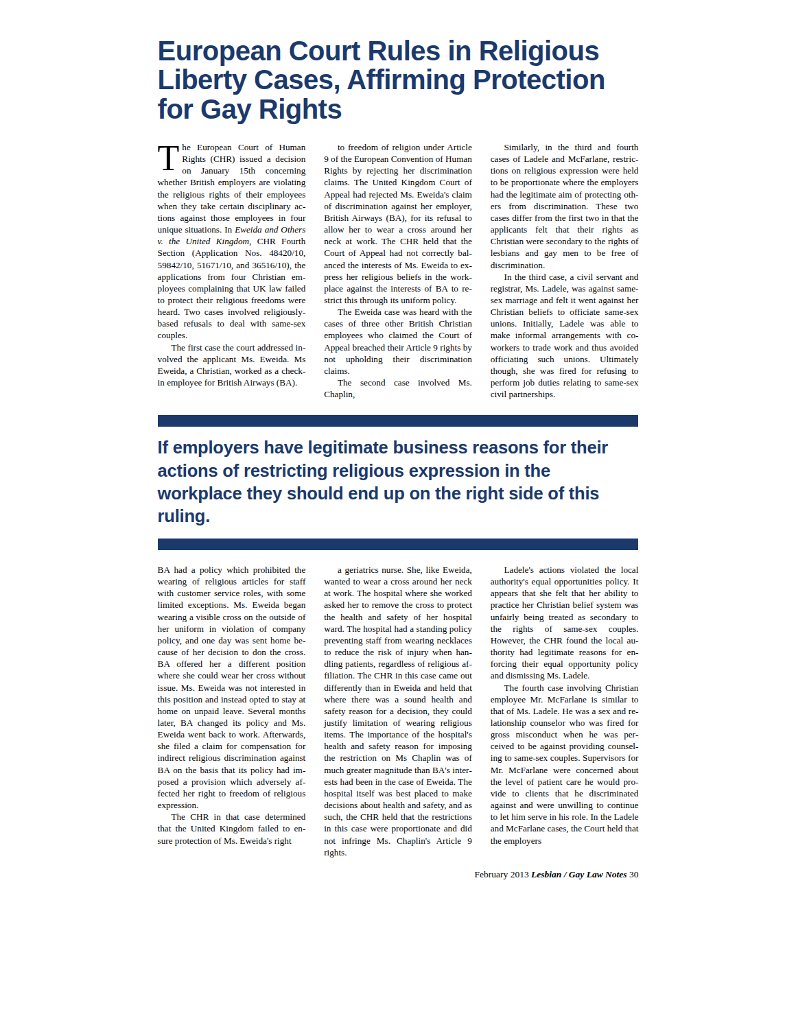European Court Rules in Religious Liberty Cases, Affirming Protection for Gay Rights
The European Court of Human Rights (CHR) issued a decision on January 15th concerning whether British employers are violating the religious rights of their employees when they take certain disciplinary actions against those employees in four unique situations. In Eweida and Others v. the United Kingdom, CHR Fourth Section (Application Nos. 48420/10, 59842/10, 51671/10, and 36516/10), the applications from four Christian employees complaining that UK law failed to protect their religious freedoms were heard. Two cases involved religiously-based refusals to deal with same-sex couples.
The first case the court addressed involved the applicant Ms. Eweida. Ms Eweida, a Christian, worked as a check-in employee for British Airways (BA).
to freedom of religion under Article 9 of the European Convention of Human Rights by rejecting her discrimination claims. The United Kingdom Court of Appeal had rejected Ms. Eweida's claim of discrimination against her employer, British Airways (BA), for its refusal to allow her to wear a cross around her neck at work. The CHR held that the Court of Appeal had not correctly balanced the interests of Ms. Eweida to express her religious beliefs in the workplace against the interests of BA to restrict this through its uniform policy.
The Eweida case was heard with the cases of three other British Christian employees who claimed the Court of Appeal breached their Article 9 rights by not upholding their discrimination claims.
The second case involved Ms. Chaplin,
Similarly, in the third and fourth cases of Ladele and McFarlane, restrictions on religious expression were held to be proportionate where the employers had the legitimate aim of protecting others from discrimination. These two cases differ from the first two in that the applicants felt that their rights as Christian were secondary to the rights of lesbians and gay men to be free of discrimination.
In the third case, a civil servant and registrar, Ms. Ladele, was against same-sex marriage and felt it went against her Christian beliefs to officiate same-sex unions. Initially, Ladele was able to make informal arrangements with coworkers to trade work and thus avoided officiating such unions. Ultimately though, she was fired for refusing to perform job duties relating to same-sex civil partnerships.
If employers have legitimate business reasons for their actions of restricting religious expression in the workplace they should end up on the right side of this ruling.
BA had a policy which prohibited the wearing of religious articles for staff with customer service roles, with some limited exceptions. Ms. Eweida began wearing a visible cross on the outside of her uniform in violation of company policy, and one day was sent home because of her decision to don the cross. BA offered her a different position where she could wear her cross without issue. Ms. Eweida was not interested in this position and instead opted to stay at home on unpaid leave. Several months later, BA changed its policy and Ms. Eweida went back to work. Afterwards, she filed a claim for compensation for indirect religious discrimination against BA on the basis that its policy had imposed a provision which adversely affected her right to freedom of religious expression.
The CHR in that case determined that the United Kingdom failed to ensure protection of Ms. Eweida's right
a geriatrics nurse. She, like Eweida, wanted to wear a cross around her neck at work. The hospital where she worked asked her to remove the cross to protect the health and safety of her hospital ward. The hospital had a standing policy preventing staff from wearing necklaces to reduce the risk of injury when handling patients, regardless of religious affiliation. The CHR in this case came out differently than in Eweida and held that where there was a sound health and safety reason for a decision, they could justify limitation of wearing religious items. The importance of the hospital's health and safety reason for imposing the restriction on Ms Chaplin was of much greater magnitude than BA's interests had been in the case of Eweida. The hospital itself was best placed to make decisions about health and safety, and as such, the CHR held that the restrictions in this case were proportionate and did not infringe Ms. Chaplin's Article 9 rights.
Ladele's actions violated the local authority's equal opportunities policy. It appears that she felt that her ability to practice her Christian belief system was unfairly being treated as secondary to the rights of same-sex couples. However, the CHR found the local authority had legitimate reasons for enforcing their equal opportunity policy and dismissing Ms. Ladele.
The fourth case involving Christian employee Mr. McFarlane is similar to that of Ms. Ladele. He was a sex and relationship counselor who was fired for gross misconduct when he was perceived to be against providing counseling to same-sex couples. Supervisors for Mr. McFarlane were concerned about the level of patient care he would provide to clients that he discriminated against and were unwilling to continue to let him serve in his role. In the Ladele and McFarlane cases, the Court held that the employers
February 2013 Lesbian / Gay Law Notes 30